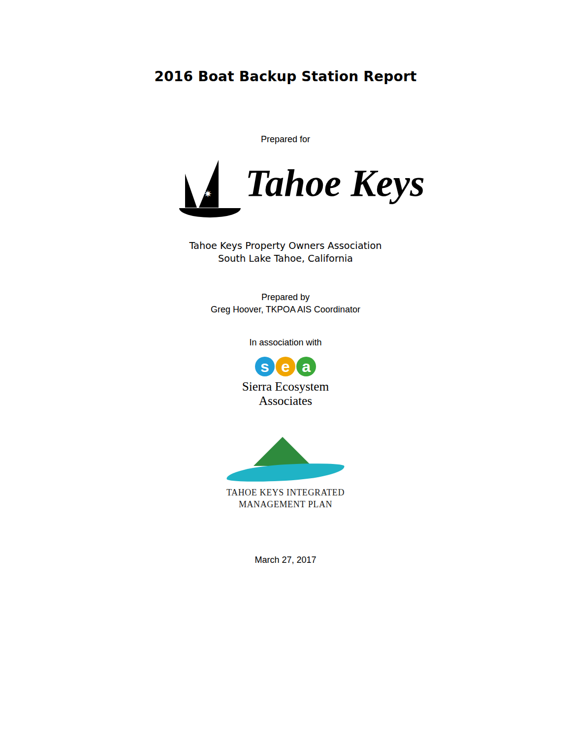2016 Boat Backup Station Report
Prepared for
✷
Tahoe Keys
Tahoe Keys Property Owners Association
South Lake Tahoe, California
Prepared by
Greg Hoover, TKPOA AIS Coordinator
In association with
sea
Sierra Ecosystem
Associates
TAHOE KEYS INTEGRATED
MANAGEMENT PLAN
March 27, 2017